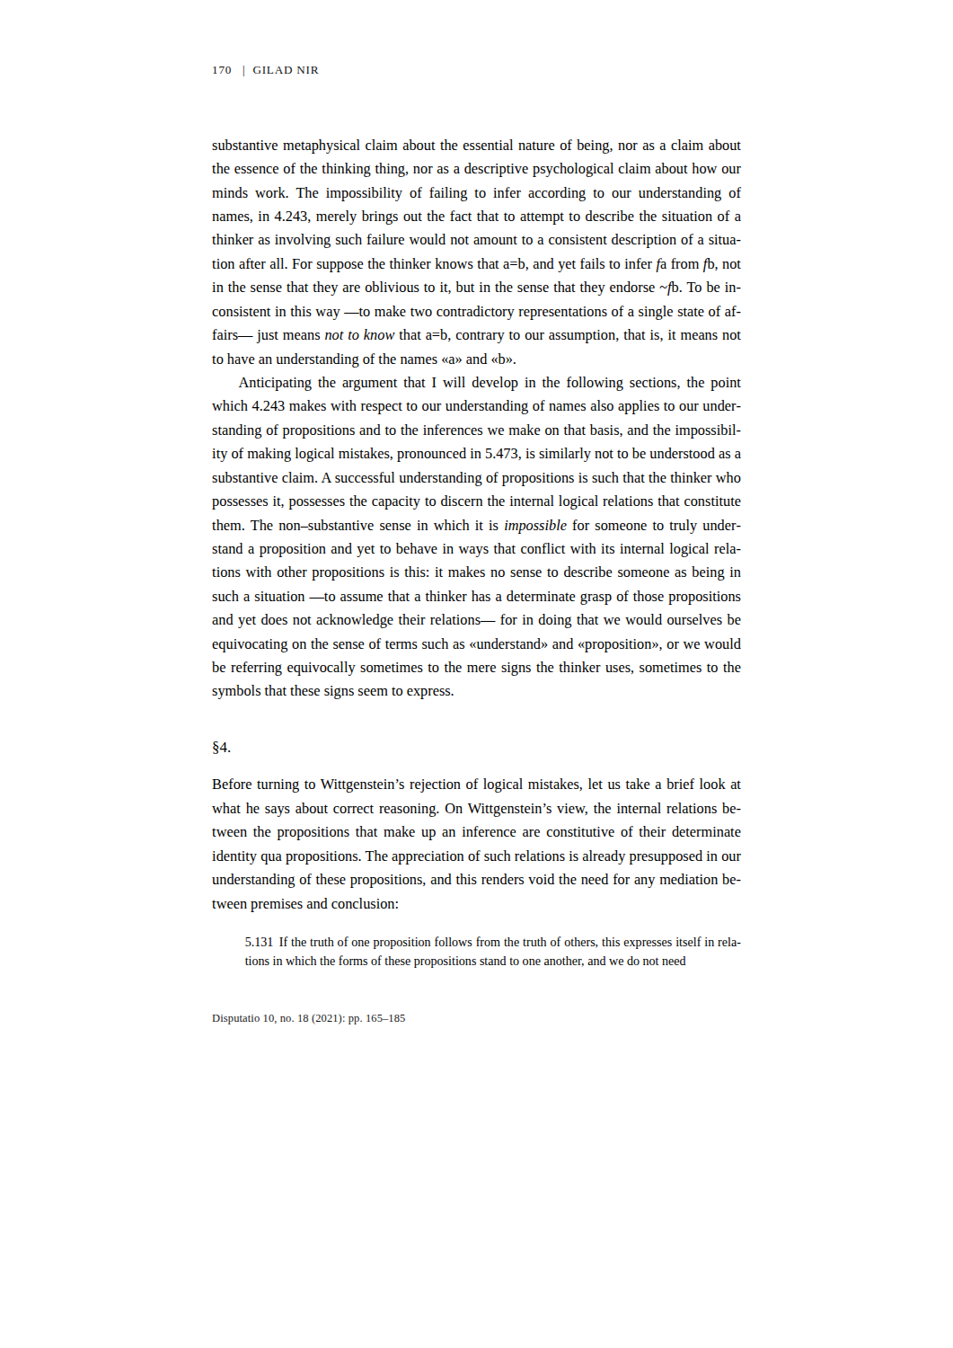170| GILAD NIR
substantive metaphysical claim about the essential nature of being, nor as a claim about the essence of the thinking thing, nor as a descriptive psychological claim about how our minds work. The impossibility of failing to infer according to our understanding of names, in 4.243, merely brings out the fact that to attempt to describe the situation of a thinker as involving such failure would not amount to a consistent description of a situation after all. For suppose the thinker knows that a=b, and yet fails to infer fa from fb, not in the sense that they are oblivious to it, but in the sense that they endorse ~fb. To be inconsistent in this way —to make two contradictory representations of a single state of affairs— just means not to know that a=b, contrary to our assumption, that is, it means not to have an understanding of the names «a» and «b».
Anticipating the argument that I will develop in the following sections, the point which 4.243 makes with respect to our understanding of names also applies to our understanding of propositions and to the inferences we make on that basis, and the impossibility of making logical mistakes, pronounced in 5.473, is similarly not to be understood as a substantive claim. A successful understanding of propositions is such that the thinker who possesses it, possesses the capacity to discern the internal logical relations that constitute them. The non–substantive sense in which it is impossible for someone to truly understand a proposition and yet to behave in ways that conflict with its internal logical relations with other propositions is this: it makes no sense to describe someone as being in such a situation —to assume that a thinker has a determinate grasp of those propositions and yet does not acknowledge their relations— for in doing that we would ourselves be equivocating on the sense of terms such as «understand» and «proposition», or we would be referring equivocally sometimes to the mere signs the thinker uses, sometimes to the symbols that these signs seem to express.
§4.
Before turning to Wittgenstein’s rejection of logical mistakes, let us take a brief look at what he says about correct reasoning. On Wittgenstein’s view, the internal relations between the propositions that make up an inference are constitutive of their determinate identity qua propositions. The appreciation of such relations is already presupposed in our understanding of these propositions, and this renders void the need for any mediation between premises and conclusion:
5.131 If the truth of one proposition follows from the truth of others, this expresses itself in relations in which the forms of these propositions stand to one another, and we do not need
Disputatio 10, no. 18 (2021): pp. 165–185